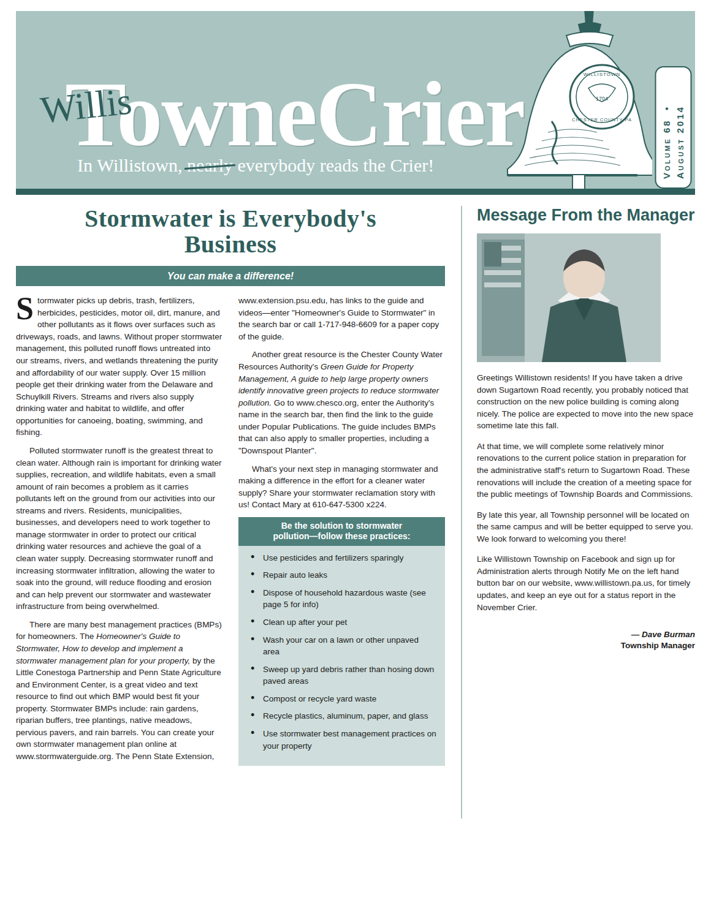TowneCrier
Willis
In Willistown, nearly everybody reads the Crier!
WILLISTOWN CHESTER COUNTY PA 1704
Volume 68 • August 2014
Stormwater is Everybody's
Business
You can make a difference!
Stormwater picks up debris, trash, fertilizers, herbicides, pesticides, motor oil, dirt, manure, and other pollutants as it flows over surfaces such as driveways, roads, and lawns. Without proper stormwater management, this polluted runoff flows untreated into our streams, rivers, and wetlands threatening the purity and affordability of our water supply. Over 15 million people get their drinking water from the Delaware and Schuylkill Rivers. Streams and rivers also supply drinking water and habitat to wildlife, and offer opportunities for canoeing, boating, swimming, and fishing.
Polluted stormwater runoff is the greatest threat to clean water. Although rain is important for drinking water supplies, recreation, and wildlife habitats, even a small amount of rain becomes a problem as it carries pollutants left on the ground from our activities into our streams and rivers. Residents, municipalities, businesses, and developers need to work together to manage stormwater in order to protect our critical drinking water resources and achieve the goal of a clean water supply. Decreasing stormwater runoff and increasing stormwater infiltration, allowing the water to soak into the ground, will reduce flooding and erosion and can help prevent our stormwater and wastewater infrastructure from being overwhelmed.
There are many best management practices (BMPs) for homeowners. The Homeowner's Guide to Stormwater, How to develop and implement a stormwater management plan for your property, by the Little Conestoga Partnership and Penn State Agriculture and Environment Center, is a great video and text resource to find out which BMP would best fit your property. Stormwater BMPs include: rain gardens, riparian buffers, tree plantings, native meadows, pervious pavers, and rain barrels. You can create your own stormwater management plan online at www.stormwaterguide.org. The Penn State Extension, www.extension.psu.edu, has links to the guide and videos—enter "Homeowner's Guide to Stormwater" in the search bar or call 1-717-948-6609 for a paper copy of the guide.
Another great resource is the Chester County Water Resources Authority's Green Guide for Property Management, A guide to help large property owners identify innovative green projects to reduce stormwater pollution. Go to www.chesco.org, enter the Authority's name in the search bar, then find the link to the guide under Popular Publications. The guide includes BMPs that can also apply to smaller properties, including a "Downspout Planter".
What's your next step in managing stormwater and making a difference in the effort for a cleaner water supply? Share your stormwater reclamation story with us! Contact Mary at 610-647-5300 x224.
Be the solution to stormwater
pollution—follow these practices:
Use pesticides and fertilizers sparingly
Repair auto leaks
Dispose of household hazardous waste (see page 5 for info)
Clean up after your pet
Wash your car on a lawn or other unpaved area
Sweep up yard debris rather than hosing down paved areas
Compost or recycle yard waste
Recycle plastics, aluminum, paper, and glass
Use stormwater best management practices on your property
Message From the Manager
Greetings Willistown residents! If you have taken a drive down Sugartown Road recently, you probably noticed that construction on the new police building is coming along nicely. The police are expected to move into the new space sometime late this fall.
At that time, we will complete some relatively minor renovations to the current police station in preparation for the administrative staff's return to Sugartown Road. These renovations will include the creation of a meeting space for the public meetings of Township Boards and Commissions.
By late this year, all Township personnel will be located on the same campus and will be better equipped to serve you. We look forward to welcoming you there!
Like Willistown Township on Facebook and sign up for Administration alerts through Notify Me on the left hand button bar on our website, www.willistown.pa.us, for timely updates, and keep an eye out for a status report in the November Crier.
— Dave Burman
Township Manager